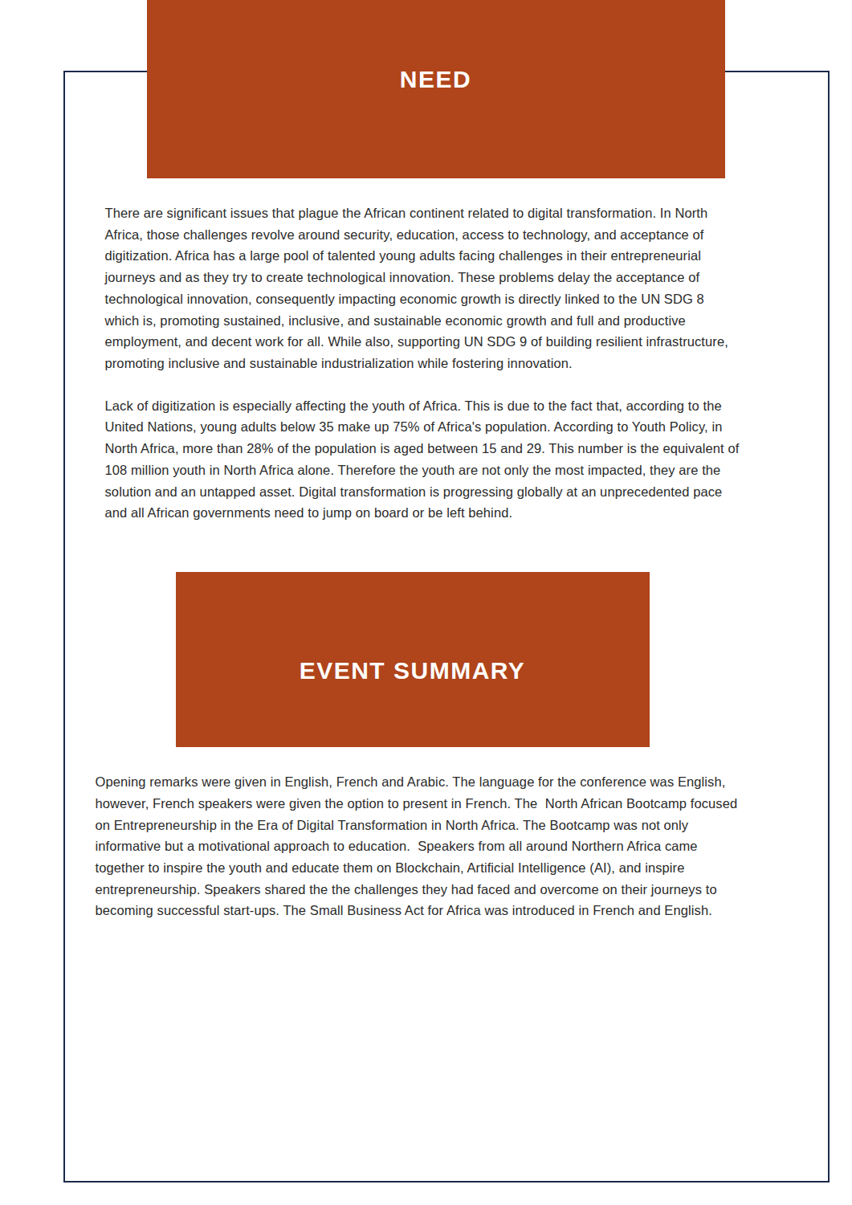Need
There are significant issues that plague the African continent related to digital transformation. In North Africa, those challenges revolve around security, education, access to technology, and acceptance of digitization. Africa has a large pool of talented young adults facing challenges in their entrepreneurial journeys and as they try to create technological innovation. These problems delay the acceptance of technological innovation, consequently impacting economic growth is directly linked to the UN SDG 8 which is, promoting sustained, inclusive, and sustainable economic growth and full and productive employment, and decent work for all. While also, supporting UN SDG 9 of building resilient infrastructure, promoting inclusive and sustainable industrialization while fostering innovation.
Lack of digitization is especially affecting the youth of Africa. This is due to the fact that, according to the United Nations, young adults below 35 make up 75% of Africa's population. According to Youth Policy, in North Africa, more than 28% of the population is aged between 15 and 29. This number is the equivalent of 108 million youth in North Africa alone. Therefore the youth are not only the most impacted, they are the solution and an untapped asset. Digital transformation is progressing globally at an unprecedented pace and all African governments need to jump on board or be left behind.
Event Summary
Opening remarks were given in English, French and Arabic. The language for the conference was English, however, French speakers were given the option to present in French. The North African Bootcamp focused on Entrepreneurship in the Era of Digital Transformation in North Africa. The Bootcamp was not only informative but a motivational approach to education. Speakers from all around Northern Africa came together to inspire the youth and educate them on Blockchain, Artificial Intelligence (AI), and inspire entrepreneurship. Speakers shared the the challenges they had faced and overcome on their journeys to becoming successful start-ups. The Small Business Act for Africa was introduced in French and English.